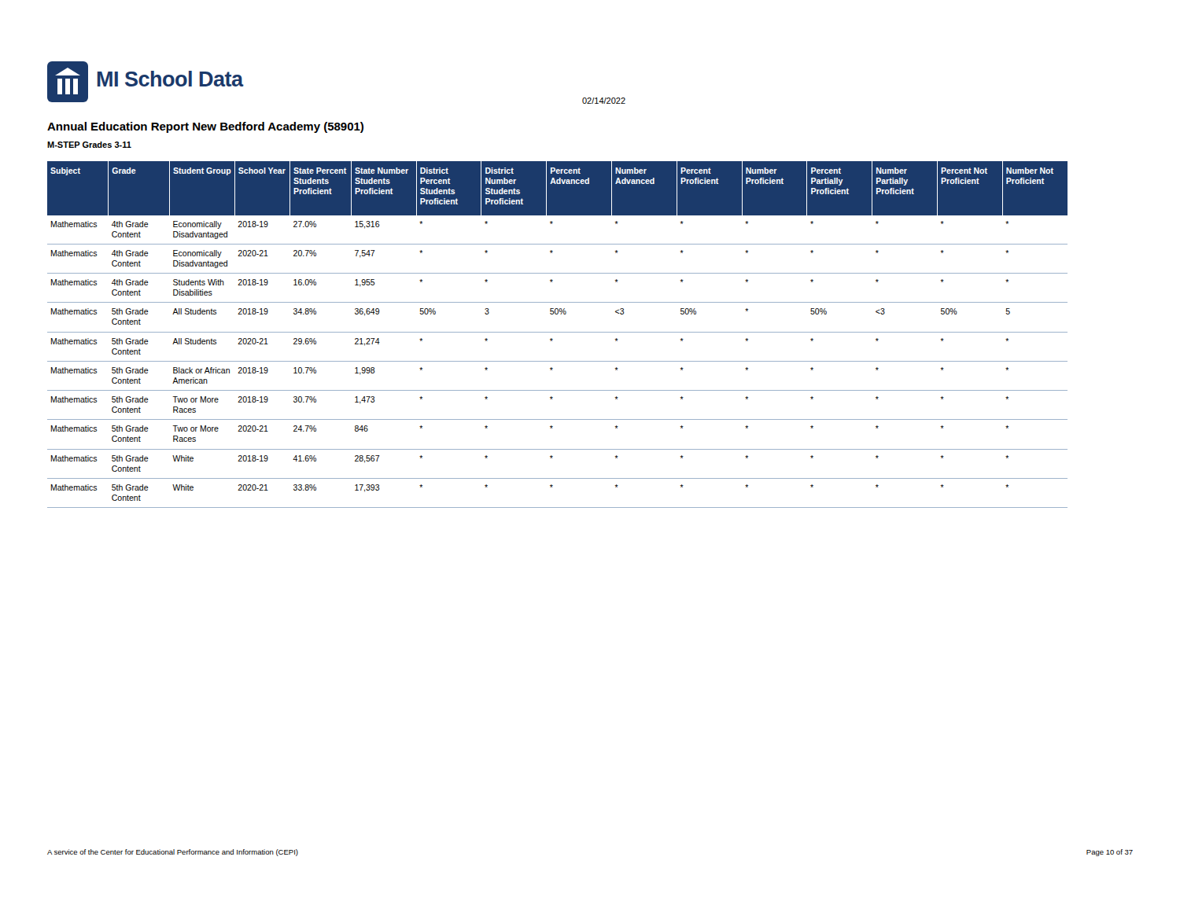MI School Data
02/14/2022
Annual Education Report New Bedford Academy (58901)
M-STEP Grades 3-11
| Subject | Grade | Student Group | School Year | State Percent Students Proficient | State Number Students Proficient | District Percent Students Proficient | District Number Students Proficient | Percent Advanced | Number Advanced | Percent Proficient | Number Proficient | Percent Partially Proficient | Number Partially Proficient | Percent Not Proficient | Number Not Proficient |
| --- | --- | --- | --- | --- | --- | --- | --- | --- | --- | --- | --- | --- | --- | --- | --- |
| Mathematics | 4th Grade Content | Economically Disadvantaged | 2018-19 | 27.0% | 15,316 | * | * | * | * | * | * | * | * | * | * |
| Mathematics | 4th Grade Content | Economically Disadvantaged | 2020-21 | 20.7% | 7,547 | * | * | * | * | * | * | * | * | * | * |
| Mathematics | 4th Grade Content | Students With Disabilities | 2018-19 | 16.0% | 1,955 | * | * | * | * | * | * | * | * | * | * |
| Mathematics | 5th Grade Content | All Students | 2018-19 | 34.8% | 36,649 | 50% | 3 | 50% | <3 | 50% | * | 50% | <3 | 50% | 5 |
| Mathematics | 5th Grade Content | All Students | 2020-21 | 29.6% | 21,274 | * | * | * | * | * | * | * | * | * | * |
| Mathematics | 5th Grade Content | Black or African American | 2018-19 | 10.7% | 1,998 | * | * | * | * | * | * | * | * | * | * |
| Mathematics | 5th Grade Content | Two or More Races | 2018-19 | 30.7% | 1,473 | * | * | * | * | * | * | * | * | * | * |
| Mathematics | 5th Grade Content | Two or More Races | 2020-21 | 24.7% | 846 | * | * | * | * | * | * | * | * | * | * |
| Mathematics | 5th Grade Content | White | 2018-19 | 41.6% | 28,567 | * | * | * | * | * | * | * | * | * | * |
| Mathematics | 5th Grade Content | White | 2020-21 | 33.8% | 17,393 | * | * | * | * | * | * | * | * | * | * |
A service of the Center for Educational Performance and Information (CEPI)
Page 10 of 37